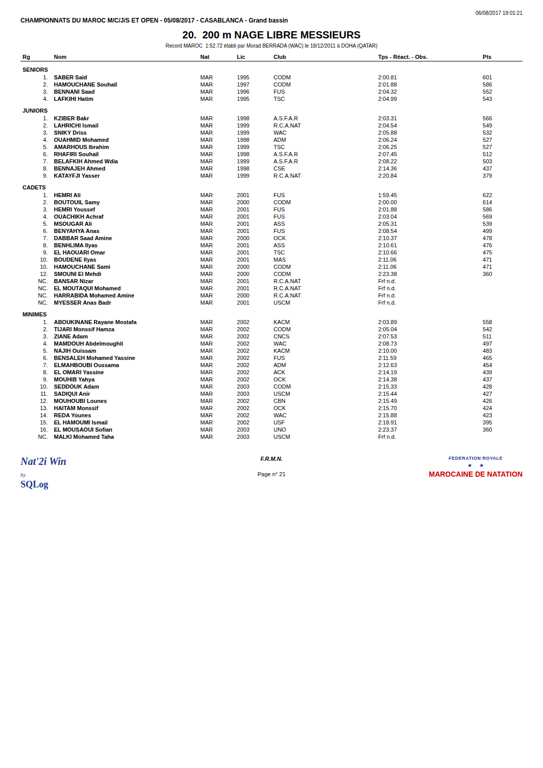06/08/2017 19:01:21
CHAMPIONNATS DU MAROC M/C/J/S ET OPEN - 05/08/2017 - CASABLANCA - Grand bassin
20. 200 m NAGE LIBRE MESSIEURS
Record MAROC 1:52.72 établi par Morad BERRADA (WAC) le 18/12/2011 à DOHA (QATAR)
| Rg | Nom | Nat | Lic | Club | Tps - Réact. - Obs. | Pts |
| --- | --- | --- | --- | --- | --- | --- |
| SENIORS |
| 1. | SABER Said | MAR | 1995 | CODM | 2:00.81 | 601 |
| 2. | HAMOUCHANE Souhail | MAR | 1997 | CODM | 2:01.88 | 586 |
| 3. | BENNANI Saad | MAR | 1996 | FUS | 2:04.32 | 552 |
| 4. | LAFKIHI Hatim | MAR | 1995 | TSC | 2:04.99 | 543 |
| JUNIORS |
| 1. | KZIBER Bakr | MAR | 1998 | A.S.F.A.R | 2:03.31 | 566 |
| 2. | LAHRICHI Ismail | MAR | 1999 | R.C.A.NAT | 2:04.54 | 549 |
| 3. | SNIKY Driss | MAR | 1999 | WAC | 2:05.88 | 532 |
| 4. | OUAHMID Mohamed | MAR | 1998 | ADM | 2:06.24 | 527 |
| 5. | AMARHOUS Ibrahim | MAR | 1999 | TSC | 2:06.25 | 527 |
| 6. | RHAFIRI Souhail | MAR | 1998 | A.S.F.A.R | 2:07.45 | 512 |
| 7. | BELAFKIH Ahmed Wdia | MAR | 1999 | A.S.F.A.R | 2:08.22 | 503 |
| 8. | BENNAJEH Ahmed | MAR | 1998 | CSE | 2:14.36 | 437 |
| 9. | KATAYFJI Yasser | MAR | 1999 | R.C.A.NAT | 2:20.84 | 379 |
| CADETS |
| 1. | HEMRI Ali | MAR | 2001 | FUS | 1:59.45 | 622 |
| 2. | BOUTOUIL Samy | MAR | 2000 | CODM | 2:00.00 | 614 |
| 3. | HEMRI Youssef | MAR | 2001 | FUS | 2:01.88 | 586 |
| 4. | OUACHIKH Achraf | MAR | 2001 | FUS | 2:03.04 | 569 |
| 5. | MSOUGAR Ali | MAR | 2001 | ASS | 2:05.31 | 539 |
| 6. | BENYAHYA Anas | MAR | 2001 | FUS | 2:08.54 | 499 |
| 7. | DABBAR Saad Amine | MAR | 2000 | OCK | 2:10.37 | 478 |
| 8. | BENHLIMA Ilyas | MAR | 2001 | ASS | 2:10.61 | 476 |
| 9. | EL HAOUARI Omar | MAR | 2001 | TSC | 2:10.66 | 475 |
| 10. | BOUDENE Ilyas | MAR | 2001 | MAS | 2:11.06 | 471 |
| 10. | HAMOUCHANE Sami | MAR | 2000 | CODM | 2:11.06 | 471 |
| 12. | SMOUNI El Mehdi | MAR | 2000 | CODM | 2:23.38 | 360 |
| NC. | BANSAR Nizar | MAR | 2001 | R.C.A.NAT | Frf n.d. | |
| NC. | EL MOUTAQUI Mohamed | MAR | 2001 | R.C.A.NAT | Frf n.d. | |
| NC. | HARRABIDA Mohamed Amine | MAR | 2000 | R.C.A.NAT | Frf n.d. | |
| NC. | MYESSER Anas Badr | MAR | 2001 | USCM | Frf n.d. | |
| MINIMES |
| 1. | ABOUKINANE Rayane Mostafa | MAR | 2002 | KACM | 2:03.89 | 558 |
| 2. | TIJARI Monssif Hamza | MAR | 2002 | CODM | 2:05.04 | 542 |
| 3. | ZIANE Adam | MAR | 2002 | CNCS | 2:07.53 | 511 |
| 4. | MAMDOUH Abdelmoughit | MAR | 2002 | WAC | 2:08.73 | 497 |
| 5. | NAJIH Ouissam | MAR | 2002 | KACM | 2:10.00 | 483 |
| 6. | BENSALEH Mohamed Yassine | MAR | 2002 | FUS | 2:11.59 | 465 |
| 7. | ELMAHBOUBI Oussama | MAR | 2002 | ADM | 2:12.63 | 454 |
| 8. | EL OMARI Yassine | MAR | 2002 | ACK | 2:14.19 | 439 |
| 9. | MOUHIB Yahya | MAR | 2002 | OCK | 2:14.38 | 437 |
| 10. | SEDDOUK Adam | MAR | 2003 | CODM | 2:15.33 | 428 |
| 11. | SADIQUI Anir | MAR | 2003 | USCM | 2:15.44 | 427 |
| 12. | MOUHOUBI Lounes | MAR | 2002 | CBN | 2:15.49 | 426 |
| 13. | HAITAM Monssif | MAR | 2002 | OCK | 2:15.70 | 424 |
| 14. | REDA Younes | MAR | 2002 | WAC | 2:15.88 | 423 |
| 15. | EL HAMOUMI Ismail | MAR | 2002 | USF | 2:18.91 | 395 |
| 16. | EL MOUSAOUI Sofian | MAR | 2003 | UNO | 2:23.37 | 360 |
| NC. | MALKI Mohamed Taha | MAR | 2003 | USCM | Frf n.d. | |
Nat'2i Win
by
SQLog
F.R.M.N.
Page n° 21
FEDERATION ROYALE
★ ★
MAROCAINE DE NATATION